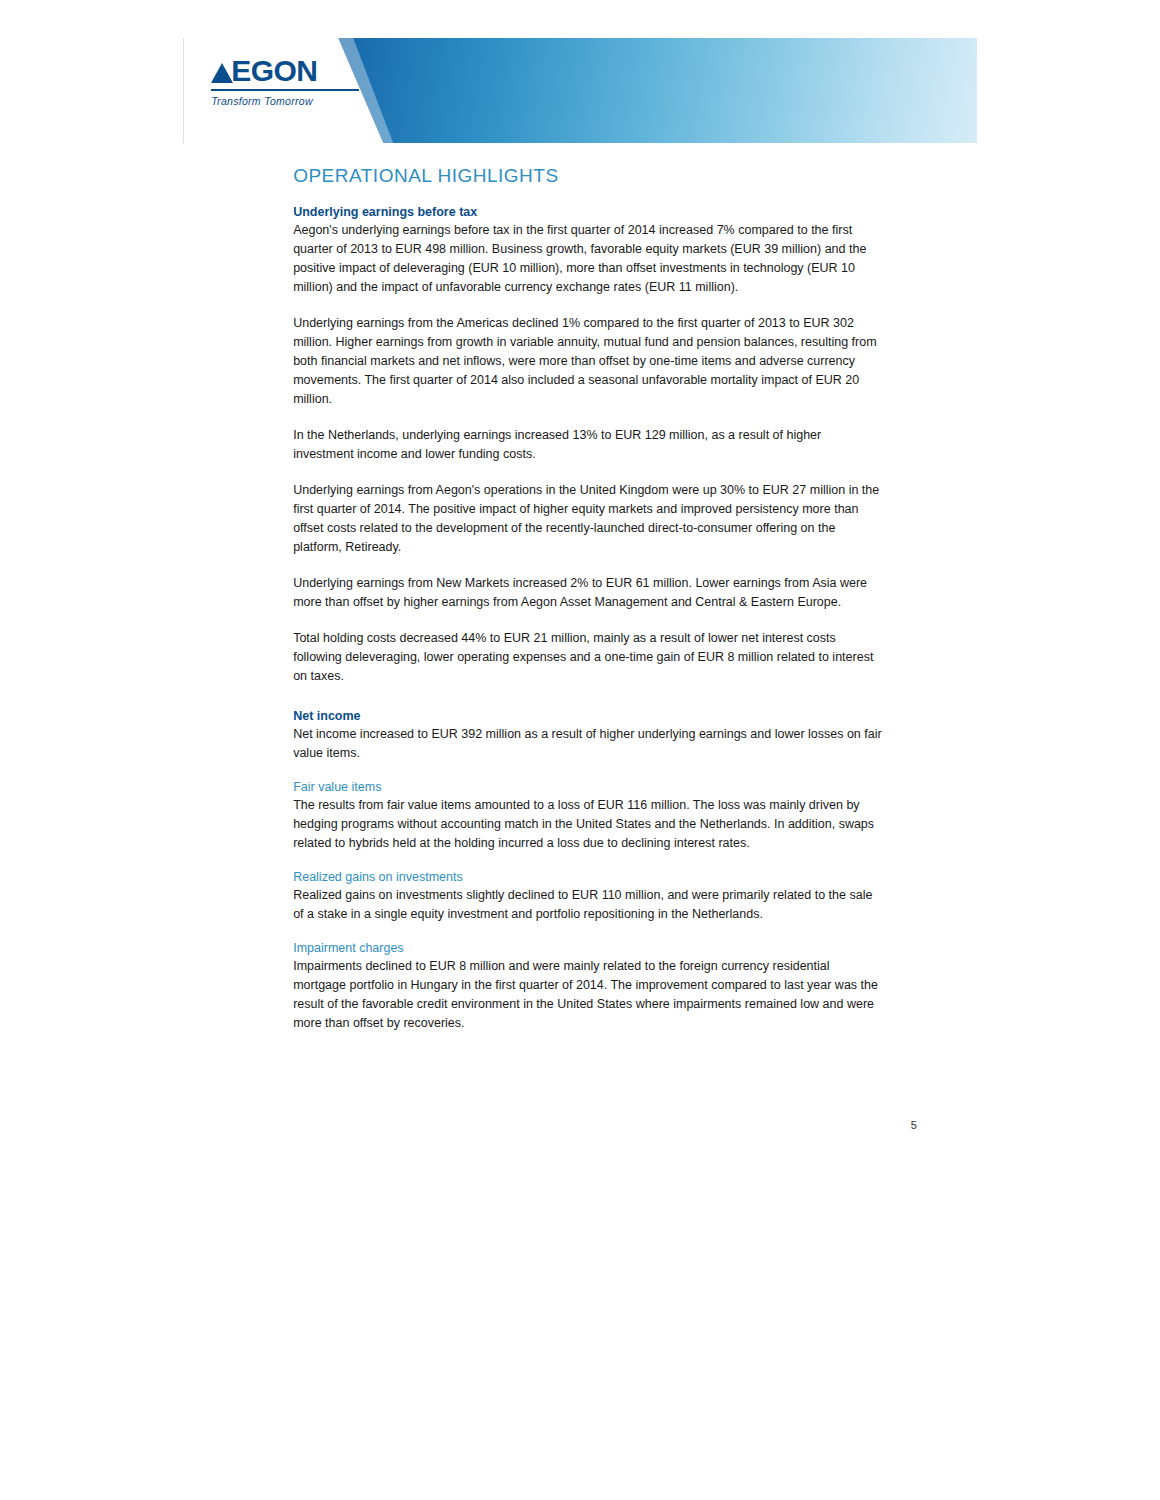EGON
Transform Tomorrow
OPERATIONAL HIGHLIGHTS
Underlying earnings before tax
Aegon's underlying earnings before tax in the first quarter of 2014 increased 7% compared to the first quarter of 2013 to EUR 498 million. Business growth, favorable equity markets (EUR 39 million) and the positive impact of deleveraging (EUR 10 million), more than offset investments in technology (EUR 10 million) and the impact of unfavorable currency exchange rates (EUR 11 million).
Underlying earnings from the Americas declined 1% compared to the first quarter of 2013 to EUR 302 million. Higher earnings from growth in variable annuity, mutual fund and pension balances, resulting from both financial markets and net inflows, were more than offset by one-time items and adverse currency movements. The first quarter of 2014 also included a seasonal unfavorable mortality impact of EUR 20 million.
In the Netherlands, underlying earnings increased 13% to EUR 129 million, as a result of higher investment income and lower funding costs.
Underlying earnings from Aegon's operations in the United Kingdom were up 30% to EUR 27 million in the first quarter of 2014. The positive impact of higher equity markets and improved persistency more than offset costs related to the development of the recently-launched direct-to-consumer offering on the platform, Retiready.
Underlying earnings from New Markets increased 2% to EUR 61 million. Lower earnings from Asia were more than offset by higher earnings from Aegon Asset Management and Central & Eastern Europe.
Total holding costs decreased 44% to EUR 21 million, mainly as a result of lower net interest costs following deleveraging, lower operating expenses and a one-time gain of EUR 8 million related to interest on taxes.
Net income
Net income increased to EUR 392 million as a result of higher underlying earnings and lower losses on fair value items.
Fair value items
The results from fair value items amounted to a loss of EUR 116 million. The loss was mainly driven by hedging programs without accounting match in the United States and the Netherlands. In addition, swaps related to hybrids held at the holding incurred a loss due to declining interest rates.
Realized gains on investments
Realized gains on investments slightly declined to EUR 110 million, and were primarily related to the sale of a stake in a single equity investment and portfolio repositioning in the Netherlands.
Impairment charges
Impairments declined to EUR 8 million and were mainly related to the foreign currency residential mortgage portfolio in Hungary in the first quarter of 2014. The improvement compared to last year was the result of the favorable credit environment in the United States where impairments remained low and were more than offset by recoveries.
5